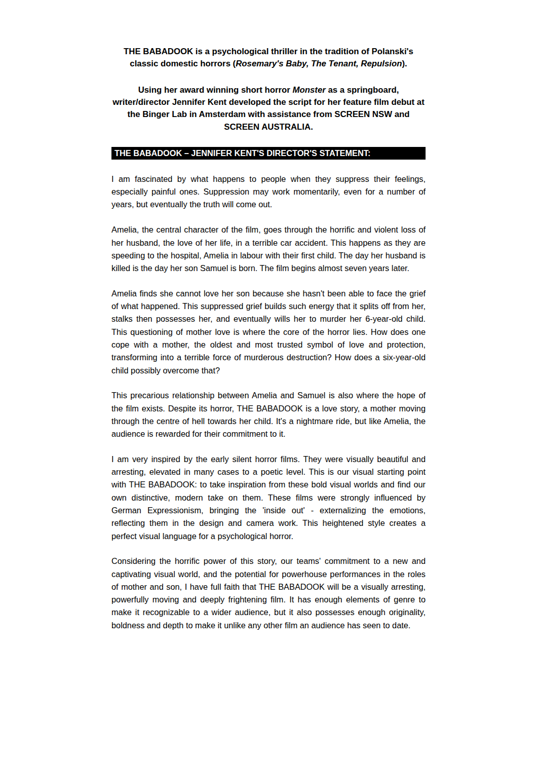THE BABADOOK is a psychological thriller in the tradition of Polanski's classic domestic horrors (Rosemary's Baby, The Tenant, Repulsion).
Using her award winning short horror Monster as a springboard, writer/director Jennifer Kent developed the script for her feature film debut at the Binger Lab in Amsterdam with assistance from SCREEN NSW and SCREEN AUSTRALIA.
THE BABADOOK – JENNIFER KENT'S DIRECTOR'S STATEMENT:
I am fascinated by what happens to people when they suppress their feelings, especially painful ones. Suppression may work momentarily, even for a number of years, but eventually the truth will come out.
Amelia, the central character of the film, goes through the horrific and violent loss of her husband, the love of her life, in a terrible car accident. This happens as they are speeding to the hospital, Amelia in labour with their first child. The day her husband is killed is the day her son Samuel is born. The film begins almost seven years later.
Amelia finds she cannot love her son because she hasn't been able to face the grief of what happened. This suppressed grief builds such energy that it splits off from her, stalks then possesses her, and eventually wills her to murder her 6-year-old child. This questioning of mother love is where the core of the horror lies. How does one cope with a mother, the oldest and most trusted symbol of love and protection, transforming into a terrible force of murderous destruction? How does a six-year-old child possibly overcome that?
This precarious relationship between Amelia and Samuel is also where the hope of the film exists. Despite its horror, THE BABADOOK is a love story, a mother moving through the centre of hell towards her child. It's a nightmare ride, but like Amelia, the audience is rewarded for their commitment to it.
I am very inspired by the early silent horror films. They were visually beautiful and arresting, elevated in many cases to a poetic level. This is our visual starting point with THE BABADOOK: to take inspiration from these bold visual worlds and find our own distinctive, modern take on them. These films were strongly influenced by German Expressionism, bringing the 'inside out' - externalizing the emotions, reflecting them in the design and camera work. This heightened style creates a perfect visual language for a psychological horror.
Considering the horrific power of this story, our teams' commitment to a new and captivating visual world, and the potential for powerhouse performances in the roles of mother and son, I have full faith that THE BABADOOK will be a visually arresting, powerfully moving and deeply frightening film. It has enough elements of genre to make it recognizable to a wider audience, but it also possesses enough originality, boldness and depth to make it unlike any other film an audience has seen to date.